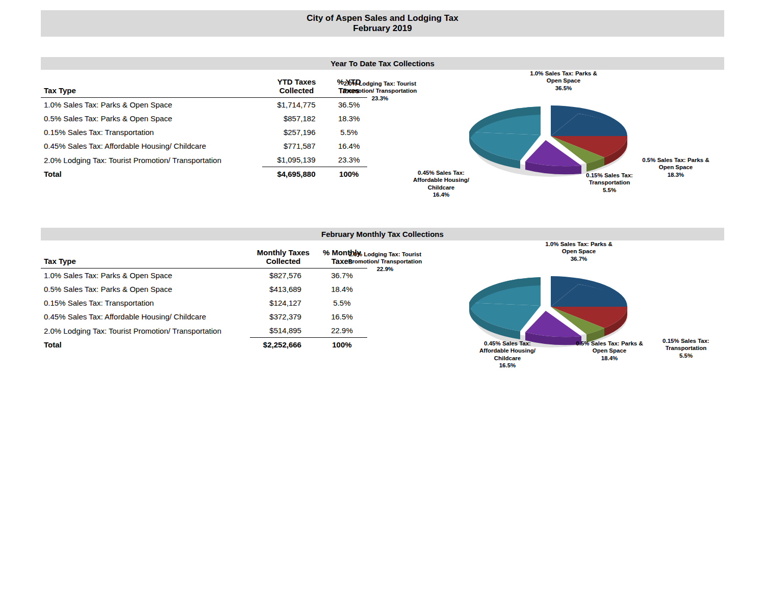City of Aspen Sales and Lodging Tax
February 2019
Year To Date Tax Collections
| Tax Type | YTD Taxes Collected | % YTD Taxes |
| --- | --- | --- |
| 1.0% Sales Tax: Parks & Open Space | $1,714,775 | 36.5% |
| 0.5% Sales Tax: Parks & Open Space | $857,182 | 18.3% |
| 0.15% Sales Tax: Transportation | $257,196 | 5.5% |
| 0.45% Sales Tax: Affordable Housing/ Childcare | $771,587 | 16.4% |
| 2.0% Lodging Tax: Tourist Promotion/ Transportation | $1,095,139 | 23.3% |
| Total | $4,695,880 | 100% |
2.0% Lodging Tax: Tourist Promotion/ Transportation
23.3%
1.0% Sales Tax: Parks & Open Space
36.5%
0.5% Sales Tax: Parks & Open Space
18.3%
0.15% Sales Tax: Transportation
5.5%
0.45% Sales Tax: Affordable Housing/ Childcare
16.4%
February Monthly Tax Collections
| Tax Type | Monthly Taxes Collected | % Monthly Taxes |
| --- | --- | --- |
| 1.0% Sales Tax: Parks & Open Space | $827,576 | 36.7% |
| 0.5% Sales Tax: Parks & Open Space | $413,689 | 18.4% |
| 0.15% Sales Tax: Transportation | $124,127 | 5.5% |
| 0.45% Sales Tax: Affordable Housing/ Childcare | $372,379 | 16.5% |
| 2.0% Lodging Tax: Tourist Promotion/ Transportation | $514,895 | 22.9% |
| Total | $2,252,666 | 100% |
2.0% Lodging Tax: Tourist Promotion/ Transportation
22.9%
1.0% Sales Tax: Parks & Open Space
36.7%
0.5% Sales Tax: Parks & Open Space
18.4%
0.15% Sales Tax: Transportation
5.5%
0.45% Sales Tax: Affordable Housing/ Childcare
16.5%